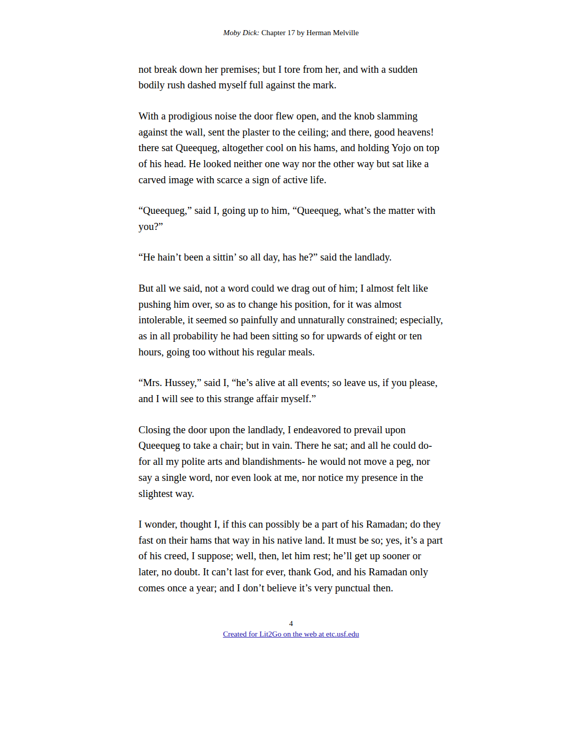Moby Dick: Chapter 17 by Herman Melville
not break down her premises; but I tore from her, and with a sudden bodily rush dashed myself full against the mark.
With a prodigious noise the door flew open, and the knob slamming against the wall, sent the plaster to the ceiling; and there, good heavens! there sat Queequeg, altogether cool on his hams, and holding Yojo on top of his head. He looked neither one way nor the other way but sat like a carved image with scarce a sign of active life.
“Queequeg,” said I, going up to him, “Queequeg, what’s the matter with you?”
“He hain’t been a sittin’ so all day, has he?” said the landlady.
But all we said, not a word could we drag out of him; I almost felt like pushing him over, so as to change his position, for it was almost intolerable, it seemed so painfully and unnaturally constrained; especially, as in all probability he had been sitting so for upwards of eight or ten hours, going too without his regular meals.
“Mrs. Hussey,” said I, “he’s alive at all events; so leave us, if you please, and I will see to this strange affair myself.”
Closing the door upon the landlady, I endeavored to prevail upon Queequeg to take a chair; but in vain. There he sat; and all he could do- for all my polite arts and blandishments- he would not move a peg, nor say a single word, nor even look at me, nor notice my presence in the slightest way.
I wonder, thought I, if this can possibly be a part of his Ramadan; do they fast on their hams that way in his native land. It must be so; yes, it’s a part of his creed, I suppose; well, then, let him rest; he’ll get up sooner or later, no doubt. It can’t last for ever, thank God, and his Ramadan only comes once a year; and I don’t believe it’s very punctual then.
4 Created for Lit2Go on the web at etc.usf.edu